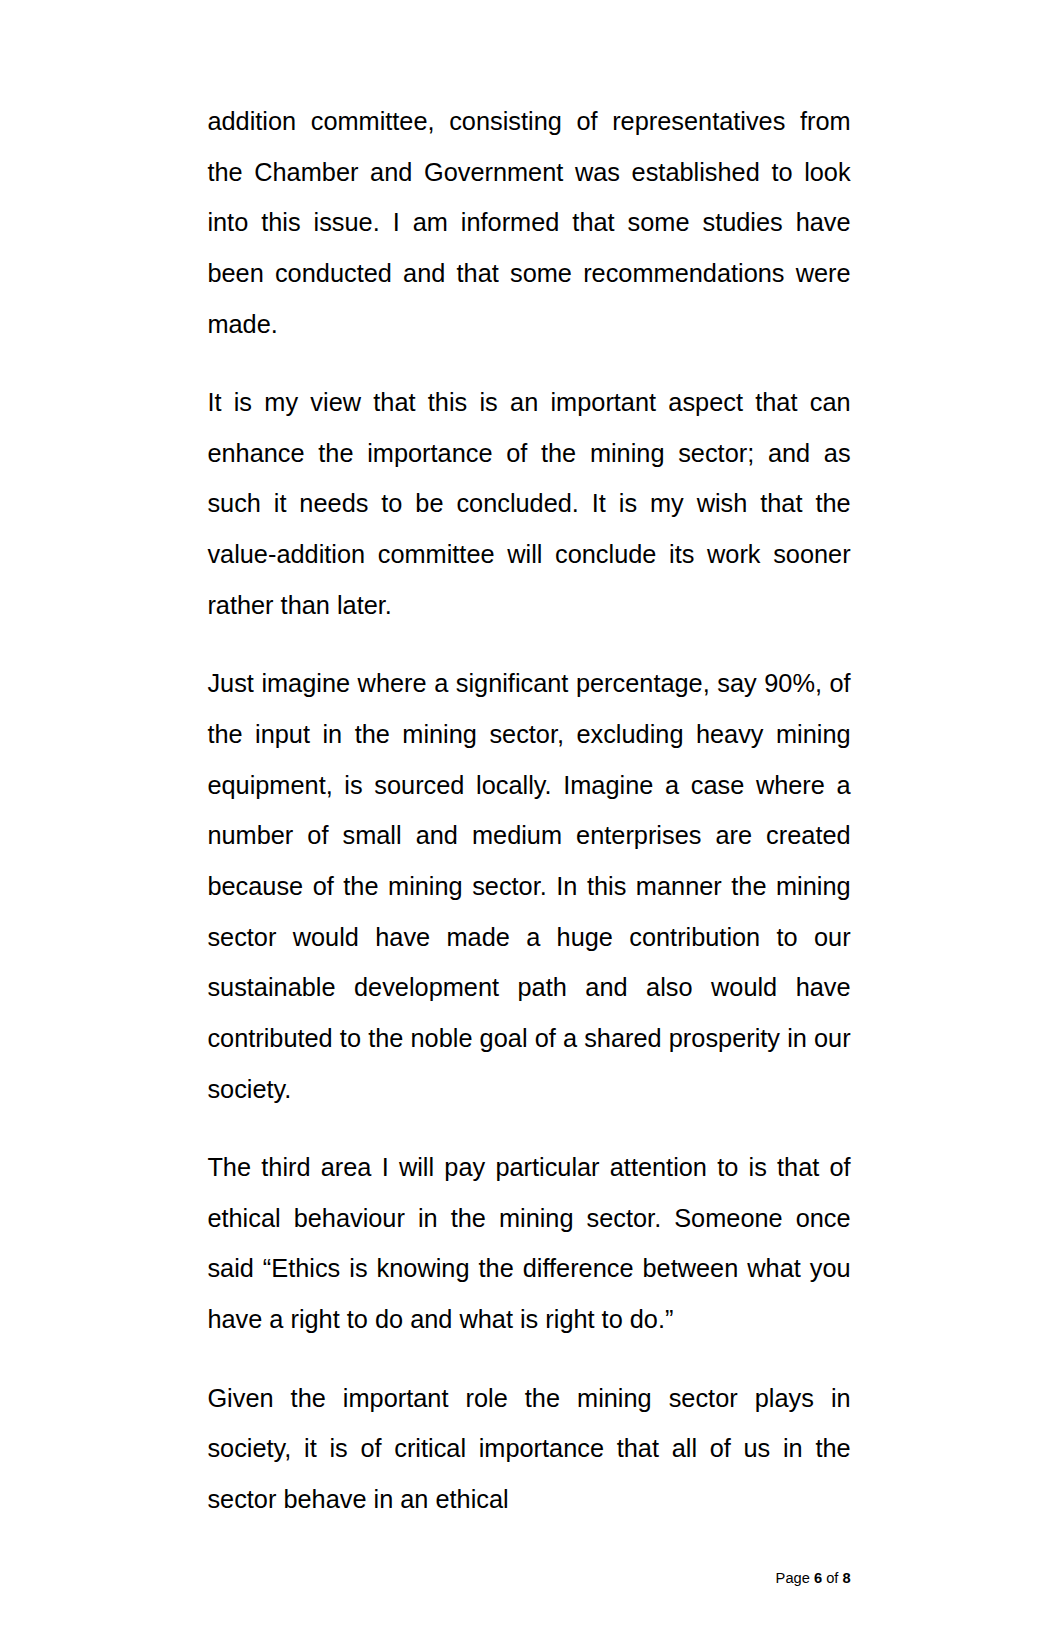addition committee, consisting of representatives from the Chamber and Government was established to look into this issue. I am informed that some studies have been conducted and that some recommendations were made.
It is my view that this is an important aspect that can enhance the importance of the mining sector; and as such it needs to be concluded. It is my wish that the value-addition committee will conclude its work sooner rather than later.
Just imagine where a significant percentage, say 90%, of the input in the mining sector, excluding heavy mining equipment, is sourced locally. Imagine a case where a number of small and medium enterprises are created because of the mining sector. In this manner the mining sector would have made a huge contribution to our sustainable development path and also would have contributed to the noble goal of a shared prosperity in our society.
The third area I will pay particular attention to is that of ethical behaviour in the mining sector. Someone once said “Ethics is knowing the difference between what you have a right to do and what is right to do.”
Given the important role the mining sector plays in society, it is of critical importance that all of us in the sector behave in an ethical
Page 6 of 8